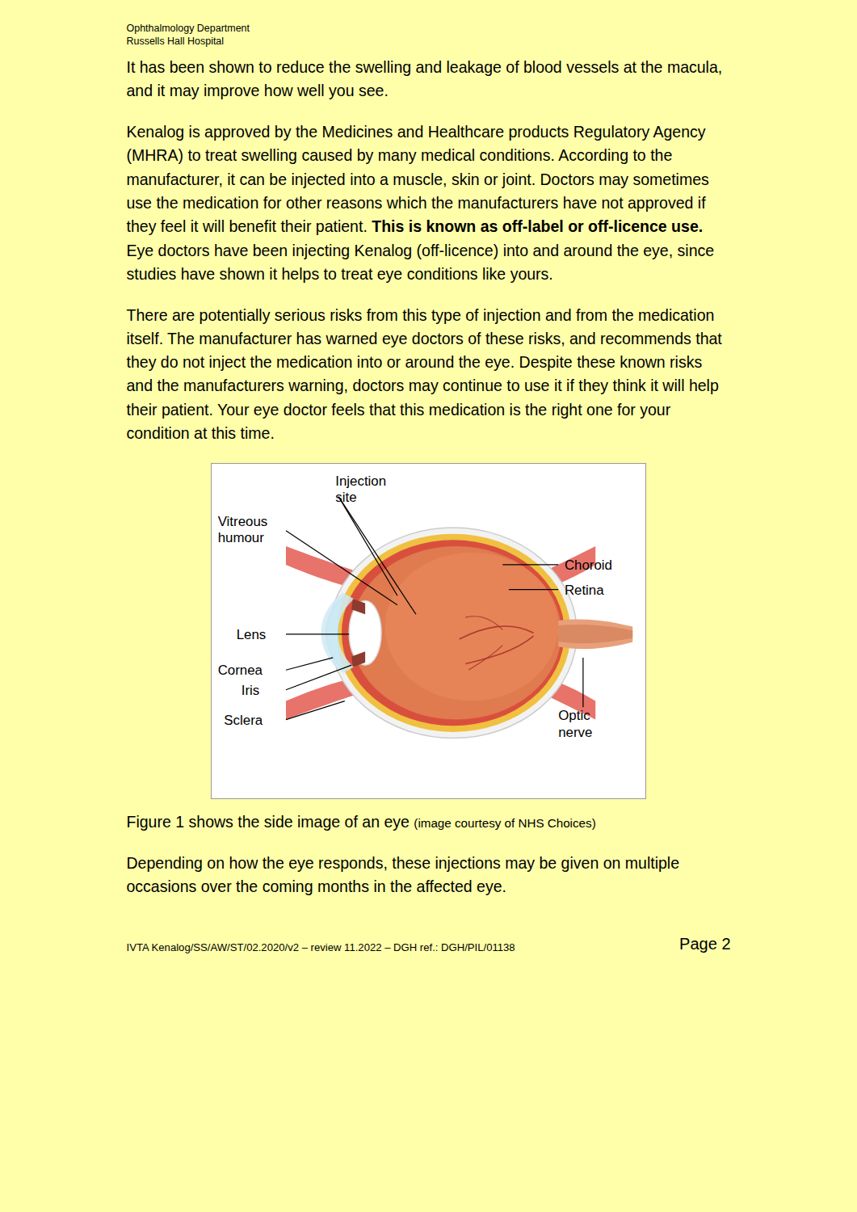Ophthalmology Department
Russells Hall Hospital
It has been shown to reduce the swelling and leakage of blood vessels at the macula, and it may improve how well you see.
Kenalog is approved by the Medicines and Healthcare products Regulatory Agency (MHRA) to treat swelling caused by many medical conditions. According to the manufacturer, it can be injected into a muscle, skin or joint. Doctors may sometimes use the medication for other reasons which the manufacturers have not approved if they feel it will benefit their patient. This is known as off-label or off-licence use. Eye doctors have been injecting Kenalog (off-licence) into and around the eye, since studies have shown it helps to treat eye conditions like yours.
There are potentially serious risks from this type of injection and from the medication itself. The manufacturer has warned eye doctors of these risks, and recommends that they do not inject the medication into or around the eye. Despite these known risks and the manufacturers warning, doctors may continue to use it if they think it will help their patient. Your eye doctor feels that this medication is the right one for your condition at this time.
Injection site Vitreous humour Lens Cornea Iris Sclera Choroid Retina Optic nerve
Figure 1 shows the side image of an eye (image courtesy of NHS Choices)
Depending on how the eye responds, these injections may be given on multiple occasions over the coming months in the affected eye.
IVTA Kenalog/SS/AW/ST/02.2020/v2 – review 11.2022 – DGH ref.: DGH/PIL/01138
Page 2